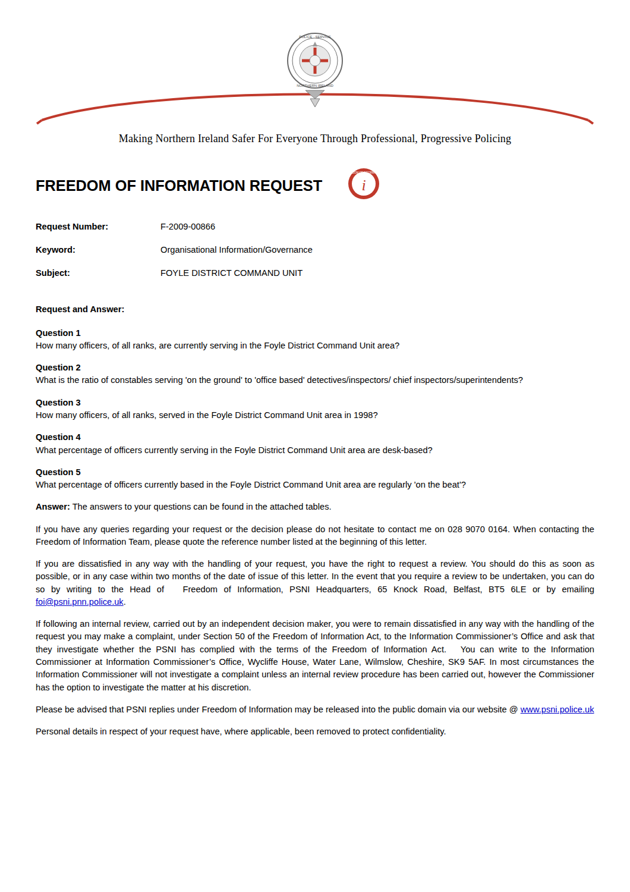POLICE · SERVICE NORTHERN IRELAND
Making Northern Ireland Safer For Everyone Through Professional, Progressive Policing
FREEDOM OF INFORMATION REQUEST
i FREEDOM OF INFORMATION
| Request Number: | F-2009-00866 |
| Keyword: | Organisational Information/Governance |
| Subject: | FOYLE DISTRICT COMMAND UNIT |
Request and Answer:
Question 1
How many officers, of all ranks, are currently serving in the Foyle District Command Unit area?
Question 2
What is the ratio of constables serving 'on the ground' to 'office based' detectives/inspectors/ chief inspectors/superintendents?
Question 3
How many officers, of all ranks, served in the Foyle District Command Unit area in 1998?
Question 4
What percentage of officers currently serving in the Foyle District Command Unit area are desk-based?
Question 5
What percentage of officers currently based in the Foyle District Command Unit area are regularly 'on the beat'?
Answer: The answers to your questions can be found in the attached tables.
If you have any queries regarding your request or the decision please do not hesitate to contact me on 028 9070 0164. When contacting the Freedom of Information Team, please quote the reference number listed at the beginning of this letter.
If you are dissatisfied in any way with the handling of your request, you have the right to request a review. You should do this as soon as possible, or in any case within two months of the date of issue of this letter. In the event that you require a review to be undertaken, you can do so by writing to the Head of Freedom of Information, PSNI Headquarters, 65 Knock Road, Belfast, BT5 6LE or by emailing foi@psni.pnn.police.uk.
If following an internal review, carried out by an independent decision maker, you were to remain dissatisfied in any way with the handling of the request you may make a complaint, under Section 50 of the Freedom of Information Act, to the Information Commissioner’s Office and ask that they investigate whether the PSNI has complied with the terms of the Freedom of Information Act. You can write to the Information Commissioner at Information Commissioner’s Office, Wycliffe House, Water Lane, Wilmslow, Cheshire, SK9 5AF. In most circumstances the Information Commissioner will not investigate a complaint unless an internal review procedure has been carried out, however the Commissioner has the option to investigate the matter at his discretion.
Please be advised that PSNI replies under Freedom of Information may be released into the public domain via our website @ www.psni.police.uk
Personal details in respect of your request have, where applicable, been removed to protect confidentiality.